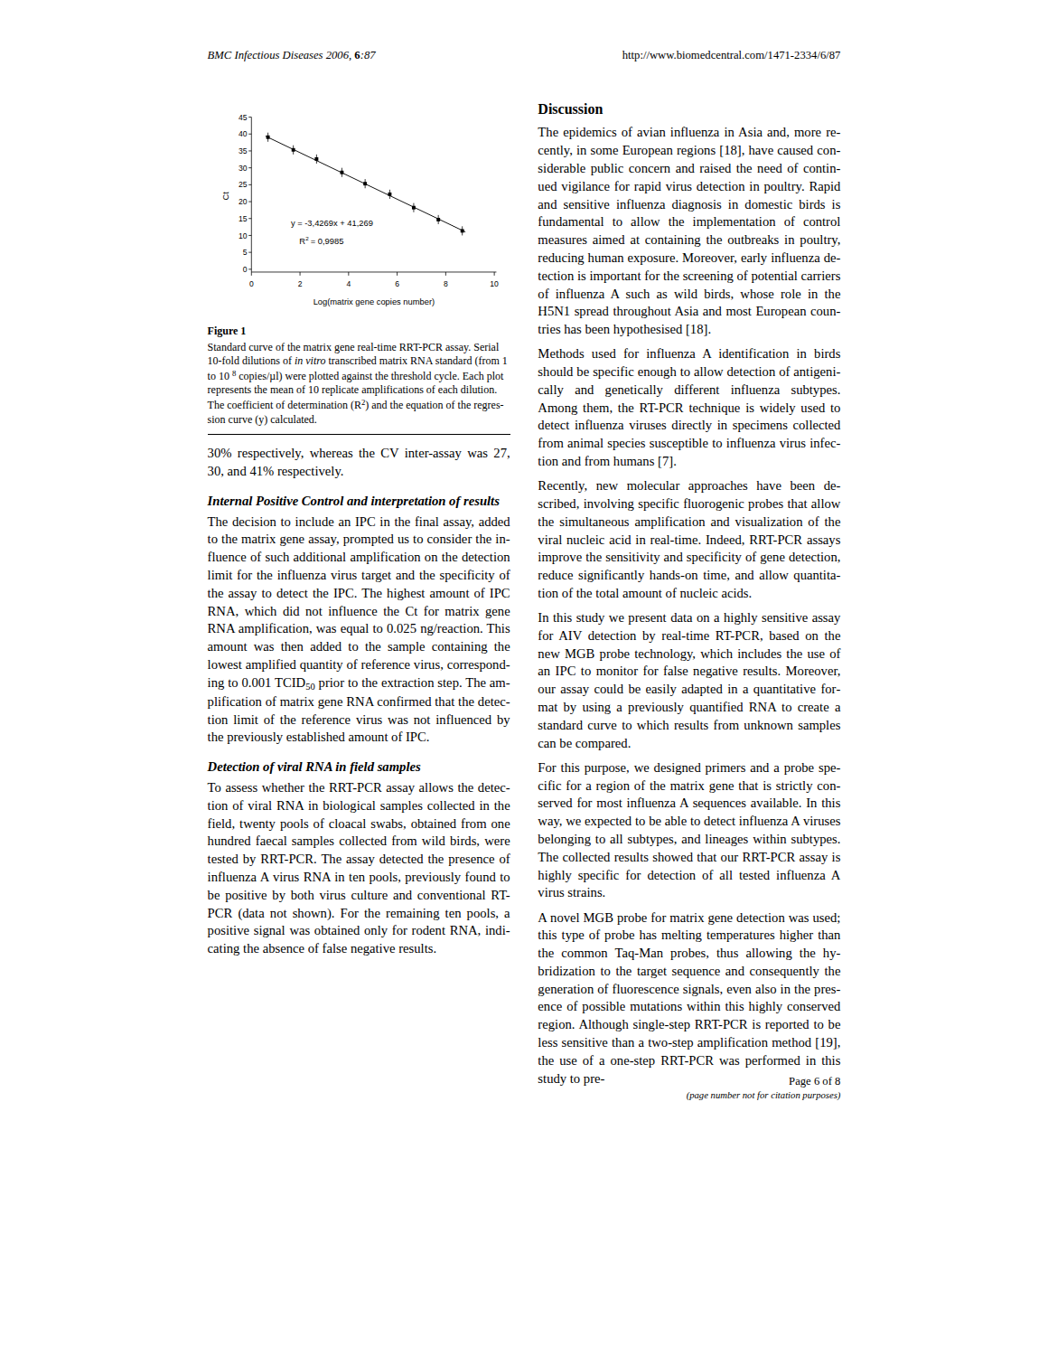BMC Infectious Diseases 2006, 6:87
http://www.biomedcentral.com/1471-2334/6/87
45 40 35 30 25 20 15 10 5 0 0 2 4 6 8 10 Ct Log(matrix gene copies number) y = -3,4269x + 41,269 R 2 = 0,9985
Figure 1 Standard curve of the matrix gene real-time RRT-PCR assay. Serial 10-fold dilutions of in vitro transcribed matrix RNA standard (from 1 to 10 8 copies/µl) were plotted against the threshold cycle. Each plot represents the mean of 10 replicate amplifications of each dilution. The coefficient of determination (R2) and the equation of the regression curve (y) calculated.
30% respectively, whereas the CV inter-assay was 27, 30, and 41% respectively.
Internal Positive Control and interpretation of results
The decision to include an IPC in the final assay, added to the matrix gene assay, prompted us to consider the influence of such additional amplification on the detection limit for the influenza virus target and the specificity of the assay to detect the IPC. The highest amount of IPC RNA, which did not influence the Ct for matrix gene RNA amplification, was equal to 0.025 ng/reaction. This amount was then added to the sample containing the lowest amplified quantity of reference virus, corresponding to 0.001 TCID50 prior to the extraction step. The amplification of matrix gene RNA confirmed that the detection limit of the reference virus was not influenced by the previously established amount of IPC.
Detection of viral RNA in field samples
To assess whether the RRT-PCR assay allows the detection of viral RNA in biological samples collected in the field, twenty pools of cloacal swabs, obtained from one hundred faecal samples collected from wild birds, were tested by RRT-PCR. The assay detected the presence of influenza A virus RNA in ten pools, previously found to be positive by both virus culture and conventional RT-PCR (data not shown). For the remaining ten pools, a positive signal was obtained only for rodent RNA, indicating the absence of false negative results.
Discussion
The epidemics of avian influenza in Asia and, more recently, in some European regions [18], have caused considerable public concern and raised the need of continued vigilance for rapid virus detection in poultry. Rapid and sensitive influenza diagnosis in domestic birds is fundamental to allow the implementation of control measures aimed at containing the outbreaks in poultry, reducing human exposure. Moreover, early influenza detection is important for the screening of potential carriers of influenza A such as wild birds, whose role in the H5N1 spread throughout Asia and most European countries has been hypothesised [18].
Methods used for influenza A identification in birds should be specific enough to allow detection of antigenically and genetically different influenza subtypes. Among them, the RT-PCR technique is widely used to detect influenza viruses directly in specimens collected from animal species susceptible to influenza virus infection and from humans [7].
Recently, new molecular approaches have been described, involving specific fluorogenic probes that allow the simultaneous amplification and visualization of the viral nucleic acid in real-time. Indeed, RRT-PCR assays improve the sensitivity and specificity of gene detection, reduce significantly hands-on time, and allow quantitation of the total amount of nucleic acids.
In this study we present data on a highly sensitive assay for AIV detection by real-time RT-PCR, based on the new MGB probe technology, which includes the use of an IPC to monitor for false negative results. Moreover, our assay could be easily adapted in a quantitative format by using a previously quantified RNA to create a standard curve to which results from unknown samples can be compared.
For this purpose, we designed primers and a probe specific for a region of the matrix gene that is strictly conserved for most influenza A sequences available. In this way, we expected to be able to detect influenza A viruses belonging to all subtypes, and lineages within subtypes. The collected results showed that our RRT-PCR assay is highly specific for detection of all tested influenza A virus strains.
A novel MGB probe for matrix gene detection was used; this type of probe has melting temperatures higher than the common Taq-Man probes, thus allowing the hybridization to the target sequence and consequently the generation of fluorescence signals, even also in the presence of possible mutations within this highly conserved region. Although single-step RRT-PCR is reported to be less sensitive than a two-step amplification method [19], the use of a one-step RRT-PCR was performed in this study to pre-
Page 6 of 8
(page number not for citation purposes)